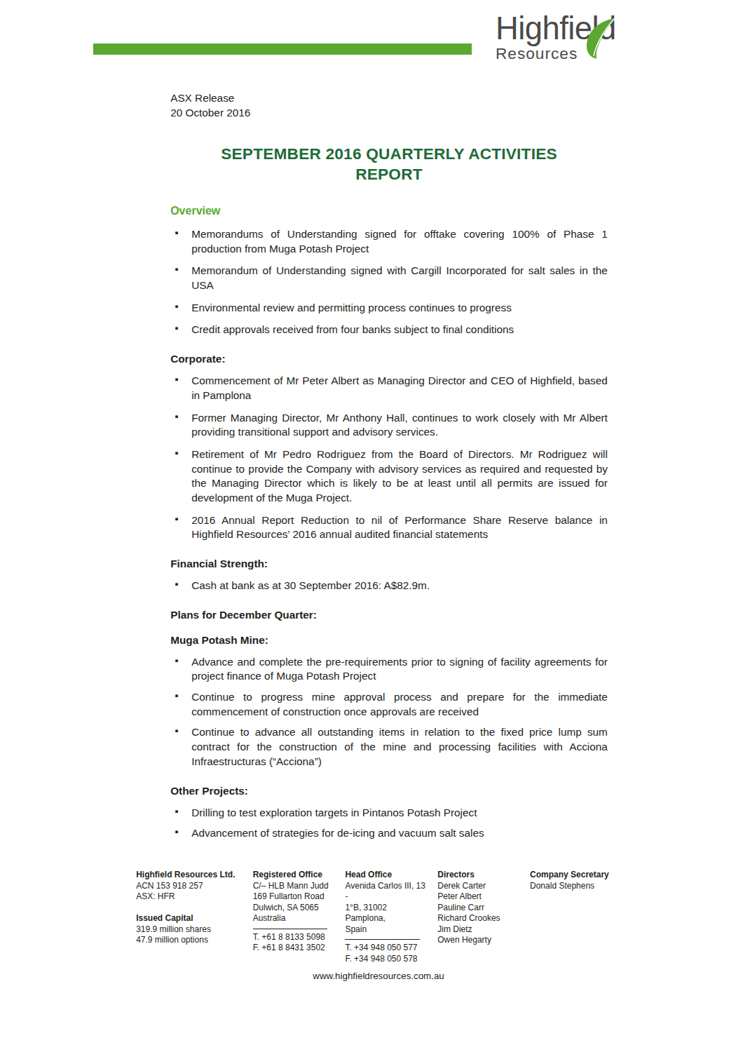Highfield
Resources
ASX Release
20 October 2016
SEPTEMBER 2016 QUARTERLY ACTIVITIES
REPORT
Overview
Memorandums of Understanding signed for offtake covering 100% of Phase 1 production from Muga Potash Project
Memorandum of Understanding signed with Cargill Incorporated for salt sales in the USA
Environmental review and permitting process continues to progress
Credit approvals received from four banks subject to final conditions
Corporate:
Commencement of Mr Peter Albert as Managing Director and CEO of Highfield, based in Pamplona
Former Managing Director, Mr Anthony Hall, continues to work closely with Mr Albert providing transitional support and advisory services.
Retirement of Mr Pedro Rodriguez from the Board of Directors. Mr Rodriguez will continue to provide the Company with advisory services as required and requested by the Managing Director which is likely to be at least until all permits are issued for development of the Muga Project.
2016 Annual Report Reduction to nil of Performance Share Reserve balance in Highfield Resources’ 2016 annual audited financial statements
Financial Strength:
Cash at bank as at 30 September 2016: A$82.9m.
Plans for December Quarter:
Muga Potash Mine:
Advance and complete the pre-requirements prior to signing of facility agreements for project finance of Muga Potash Project
Continue to progress mine approval process and prepare for the immediate commencement of construction once approvals are received
Continue to advance all outstanding items in relation to the fixed price lump sum contract for the construction of the mine and processing facilities with Acciona Infraestructuras (“Acciona”)
Other Projects:
Drilling to test exploration targets in Pintanos Potash Project
Advancement of strategies for de-icing and vacuum salt sales
| Highfield Resources Ltd. ACN 153 918 257 ASX: HFR Issued Capital 319.9 million shares 47.9 million options | Registered Office C/– HLB Mann Judd 169 Fullarton Road Dulwich, SA 5065 Australia T. +61 8 8133 5098 F. +61 8 8431 3502 | Head Office Avenida Carlos III, 13 - 1°B, 31002 Pamplona, Spain T. +34 948 050 577 F. +34 948 050 578 | Directors Derek Carter Peter Albert Pauline Carr Richard Crookes Jim Dietz Owen Hegarty | Company Secretary Donald Stephens |
www.highfieldresources.com.au